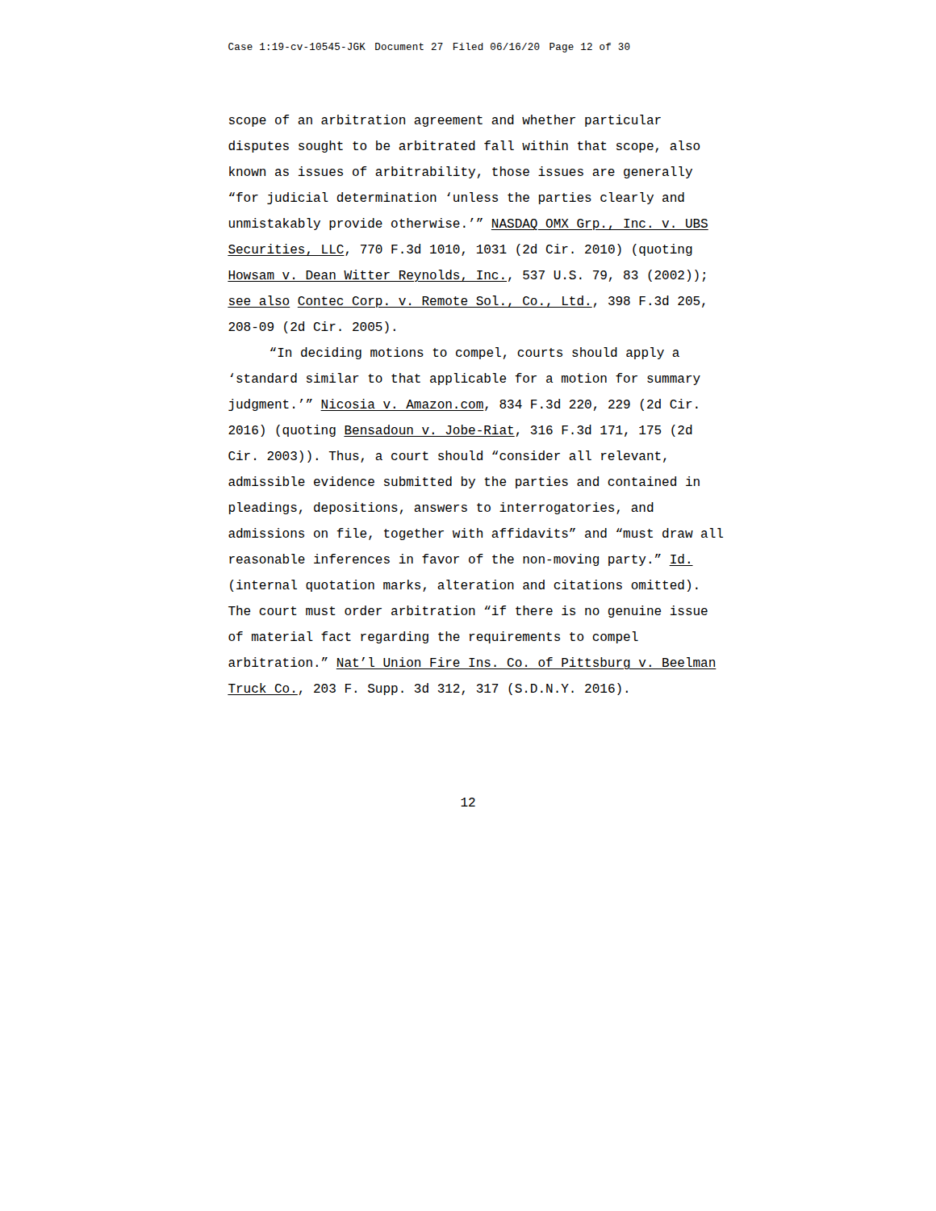Case 1:19-cv-10545-JGK Document 27 Filed 06/16/20 Page 12 of 30
scope of an arbitration agreement and whether particular disputes sought to be arbitrated fall within that scope, also known as issues of arbitrability, those issues are generally “for judicial determination ‘unless the parties clearly and unmistakably provide otherwise.’” NASDAQ OMX Grp., Inc. v. UBS Securities, LLC, 770 F.3d 1010, 1031 (2d Cir. 2010) (quoting Howsam v. Dean Witter Reynolds, Inc., 537 U.S. 79, 83 (2002)); see also Contec Corp. v. Remote Sol., Co., Ltd., 398 F.3d 205, 208-09 (2d Cir. 2005).
“In deciding motions to compel, courts should apply a ‘standard similar to that applicable for a motion for summary judgment.’” Nicosia v. Amazon.com, 834 F.3d 220, 229 (2d Cir. 2016) (quoting Bensadoun v. Jobe-Riat, 316 F.3d 171, 175 (2d Cir. 2003)). Thus, a court should “consider all relevant, admissible evidence submitted by the parties and contained in pleadings, depositions, answers to interrogatories, and admissions on file, together with affidavits” and “must draw all reasonable inferences in favor of the non-moving party.” Id. (internal quotation marks, alteration and citations omitted). The court must order arbitration “if there is no genuine issue of material fact regarding the requirements to compel arbitration.” Nat’l Union Fire Ins. Co. of Pittsburg v. Beelman Truck Co., 203 F. Supp. 3d 312, 317 (S.D.N.Y. 2016).
12